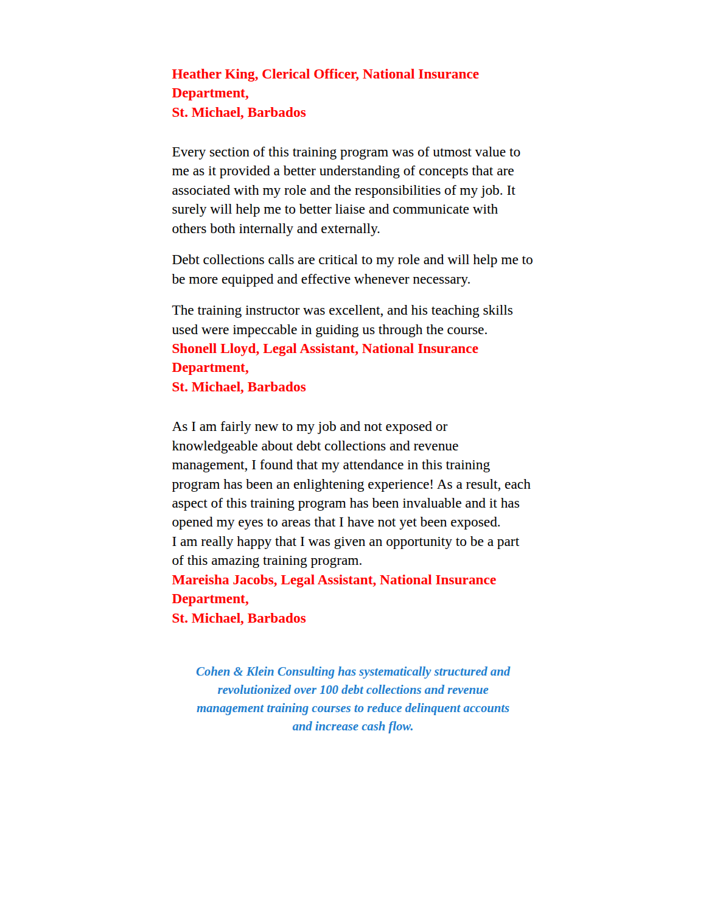Heather King, Clerical Officer, National Insurance Department,
St. Michael, Barbados
Every section of this training program was of utmost value to me as it provided a better understanding of concepts that are associated with my role and the responsibilities of my job. It surely will help me to better liaise and communicate with others both internally and externally.
Debt collections calls are critical to my role and will help me to be more equipped and effective whenever necessary.
The training instructor was excellent, and his teaching skills used were impeccable in guiding us through the course.
Shonell Lloyd, Legal Assistant, National Insurance Department,
St. Michael, Barbados
As I am fairly new to my job and not exposed or knowledgeable about debt collections and revenue management, I found that my attendance in this training program has been an enlightening experience! As a result, each aspect of this training program has been invaluable and it has opened my eyes to areas that I have not yet been exposed.
I am really happy that I was given an opportunity to be a part of this amazing training program.
Mareisha Jacobs, Legal Assistant, National Insurance Department,
St. Michael, Barbados
Cohen & Klein Consulting has systematically structured and revolutionized over 100 debt collections and revenue management training courses to reduce delinquent accounts and increase cash flow.